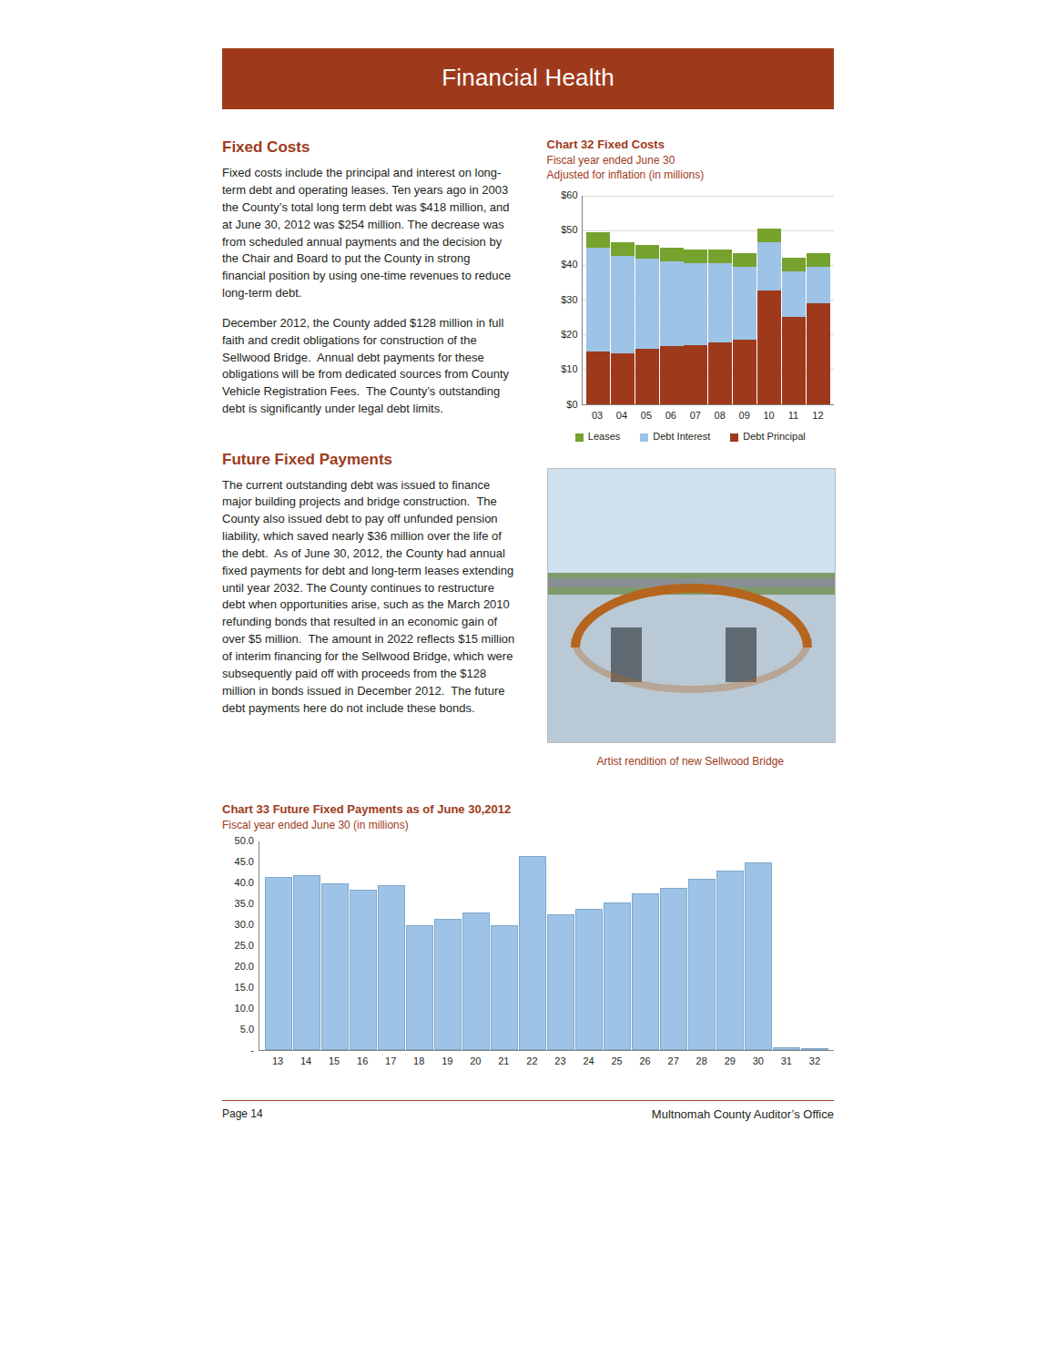Financial Health
Fixed Costs
Fixed costs include the principal and interest on long-term debt and operating leases. Ten years ago in 2003 the County’s total long term debt was $418 million, and at June 30, 2012 was $254 million. The decrease was from scheduled annual payments and the decision by the Chair and Board to put the County in strong financial position by using one-time revenues to reduce long-term debt.
December 2012, the County added $128 million in full faith and credit obligations for construction of the Sellwood Bridge. Annual debt payments for these obligations will be from dedicated sources from County Vehicle Registration Fees. The County’s outstanding debt is significantly under legal debt limits.
Future Fixed Payments
The current outstanding debt was issued to finance major building projects and bridge construction. The County also issued debt to pay off unfunded pension liability, which saved nearly $36 million over the life of the debt. As of June 30, 2012, the County had annual fixed payments for debt and long-term leases extending until year 2032. The County continues to restructure debt when opportunities arise, such as the March 2010 refunding bonds that resulted in an economic gain of over $5 million. The amount in 2022 reflects $15 million of interim financing for the Sellwood Bridge, which were subsequently paid off with proceeds from the $128 million in bonds issued in December 2012. The future debt payments here do not include these bonds.
Chart 32 Fixed Costs
Fiscal year ended June 30
Adjusted for inflation (in millions)
$60 $50 $40 $30 $20 $10 $0
0304050607 0809101112
Leases Debt Interest Debt Principal
Artist rendition of new Sellwood Bridge
Chart 33 Future Fixed Payments as of June 30,2012
Fiscal year ended June 30 (in millions)
50.0 45.0 40.0 35.0 30.0 25.0 20.0 15.0 10.0 5.0 -
1314151617 1819202122 2324252627 2829303132
Page 14
Multnomah County Auditor’s Office